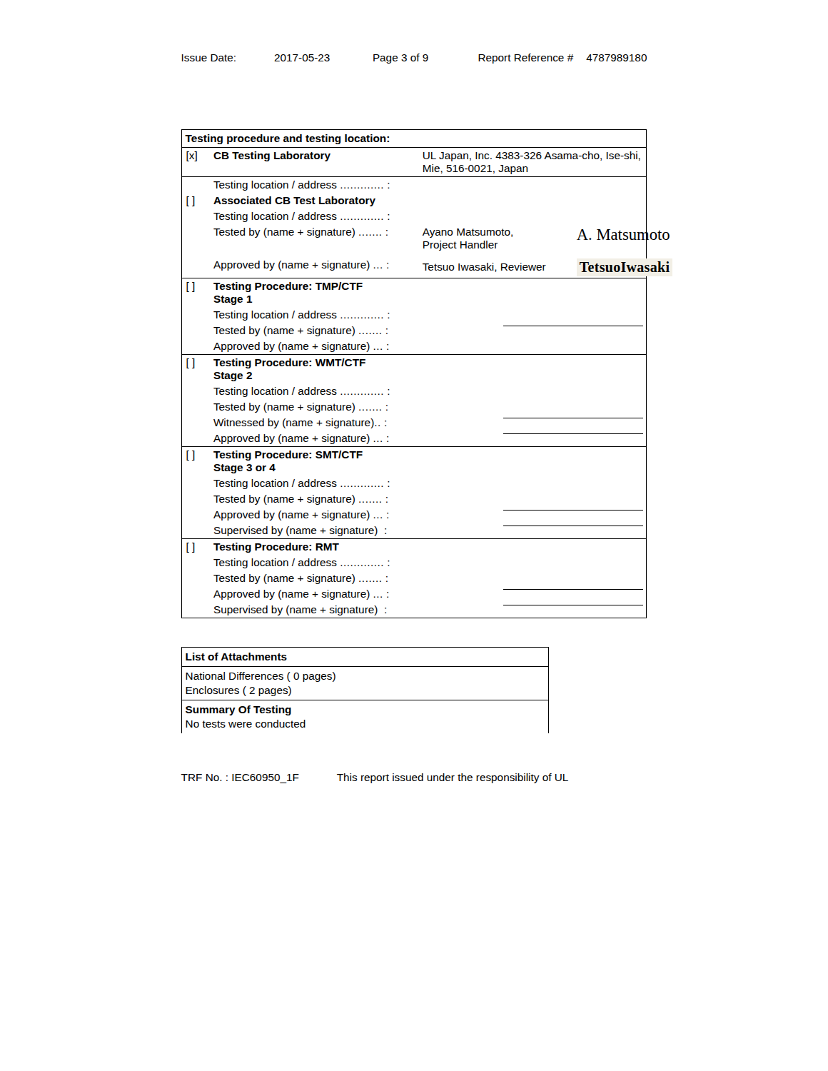Issue Date: 2017-05-23 Page 3 of 9 Report Reference # 4787989180
Testing procedure and testing location:
[x]
CB Testing Laboratory
UL Japan, Inc. 4383-326 Asama-cho, Ise-shi, Mie, 516-0021, Japan
Testing location / address ............. :
[ ]
Associated CB Test Laboratory
Testing location / address ............. :
Tested by (name + signature) ....... :
Ayano Matsumoto,
Project Handler
A. Matsumoto
Approved by (name + signature) ... :
Tetsuo Iwasaki, Reviewer
TetsuoIwasaki
[ ]
Testing Procedure: TMP/CTF
Stage 1
Testing location / address ............. :
Tested by (name + signature) ....... :
Approved by (name + signature) ... :
[ ]
Testing Procedure: WMT/CTF
Stage 2
Testing location / address ............. :
Tested by (name + signature) ....... :
Witnessed by (name + signature).. :
Approved by (name + signature) ... :
[ ]
Testing Procedure: SMT/CTF
Stage 3 or 4
Testing location / address ............. :
Tested by (name + signature) ....... :
Approved by (name + signature) ... :
Supervised by (name + signature) :
[ ]
Testing Procedure: RMT
Testing location / address ............. :
Tested by (name + signature) ....... :
Approved by (name + signature) ... :
Supervised by (name + signature) :
| List of Attachments |
| National Differences ( 0 pages) Enclosures ( 2 pages) |
| Summary Of Testing No tests were conducted |
TRF No. : IEC60950_1F This report issued under the responsibility of UL